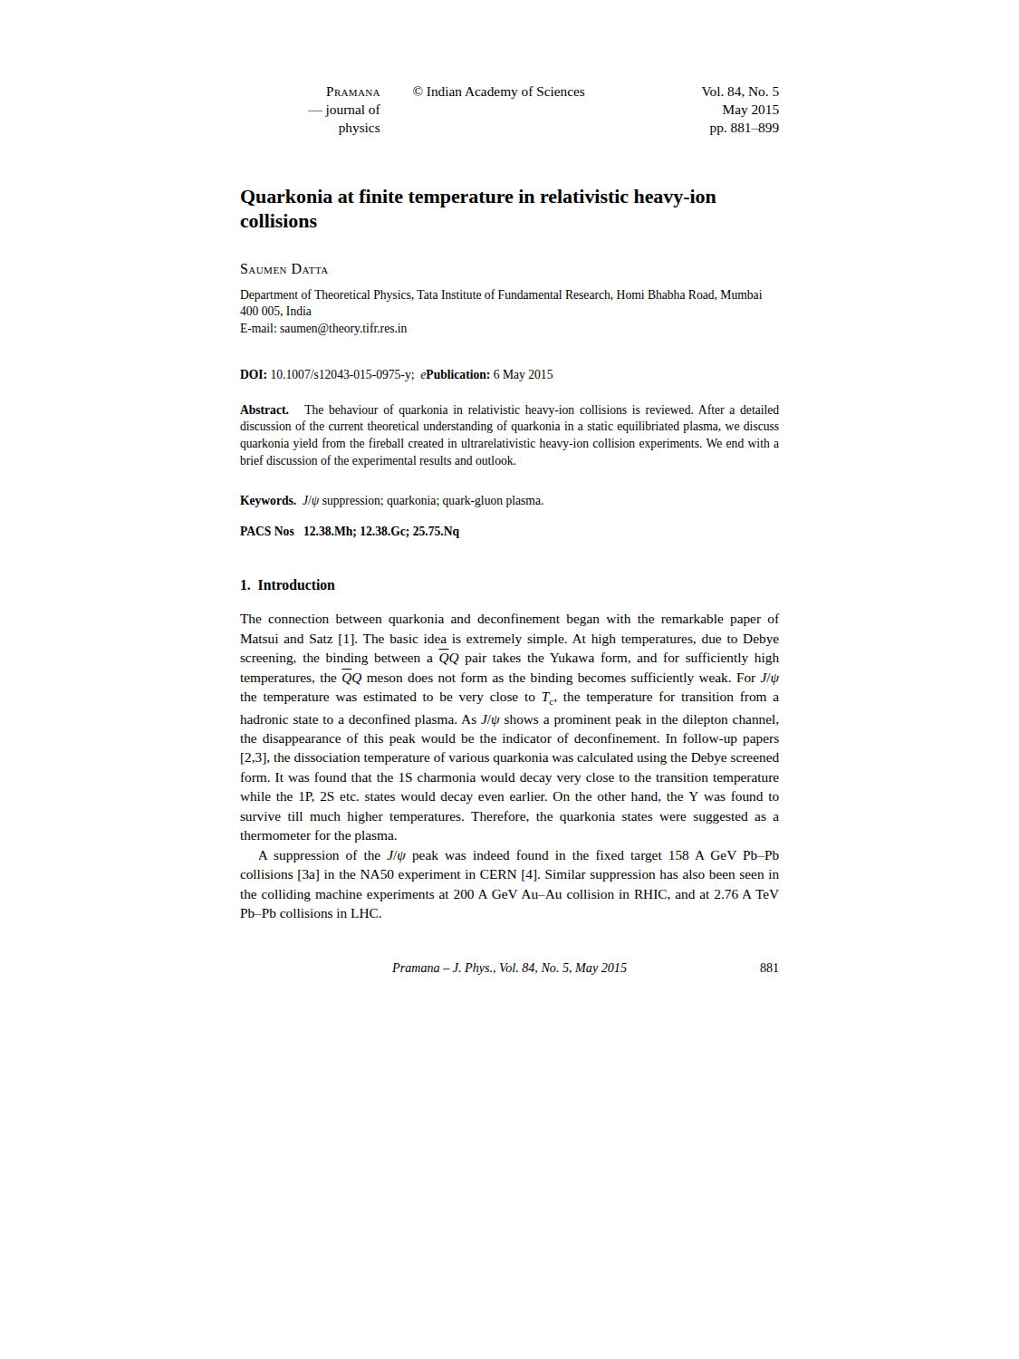| Pramana — journal of physics | © Indian Academy of Sciences | Vol. 84, No. 5 May 2015 pp. 881–899 |
Quarkonia at finite temperature in relativistic heavy-ion collisions
Saumen Datta
Department of Theoretical Physics, Tata Institute of Fundamental Research, Homi Bhabha Road, Mumbai 400 005, India E-mail: saumen@theory.tifr.res.in
DOI: 10.1007/s12043-015-0975-y; ePublication: 6 May 2015
Abstract. The behaviour of quarkonia in relativistic heavy-ion collisions is reviewed. After a detailed discussion of the current theoretical understanding of quarkonia in a static equilibriated plasma, we discuss quarkonia yield from the fireball created in ultrarelativistic heavy-ion collision experiments. We end with a brief discussion of the experimental results and outlook.
Keywords. J/ψ suppression; quarkonia; quark-gluon plasma.
PACS Nos 12.38.Mh; 12.38.Gc; 25.75.Nq
1. Introduction
The connection between quarkonia and deconfinement began with the remarkable paper of Matsui and Satz [1]. The basic idea is extremely simple. At high temperatures, due to Debye screening, the binding between a QQ pair takes the Yukawa form, and for sufficiently high temperatures, the QQ meson does not form as the binding becomes sufficiently weak. For J/ψ the temperature was estimated to be very close to Tc, the temperature for transition from a hadronic state to a deconfined plasma. As J/ψ shows a prominent peak in the dilepton channel, the disappearance of this peak would be the indicator of deconfinement. In follow-up papers [2,3], the dissociation temperature of various quarkonia was calculated using the Debye screened form. It was found that the 1S charmonia would decay very close to the transition temperature while the 1P, 2S etc. states would decay even earlier. On the other hand, the Υ was found to survive till much higher temperatures. Therefore, the quarkonia states were suggested as a thermometer for the plasma.
A suppression of the J/ψ peak was indeed found in the fixed target 158 A GeV Pb–Pb collisions [3a] in the NA50 experiment in CERN [4]. Similar suppression has also been seen in the colliding machine experiments at 200 A GeV Au–Au collision in RHIC, and at 2.76 A TeV Pb–Pb collisions in LHC.
Pramana – J. Phys., Vol. 84, No. 5, May 2015 881